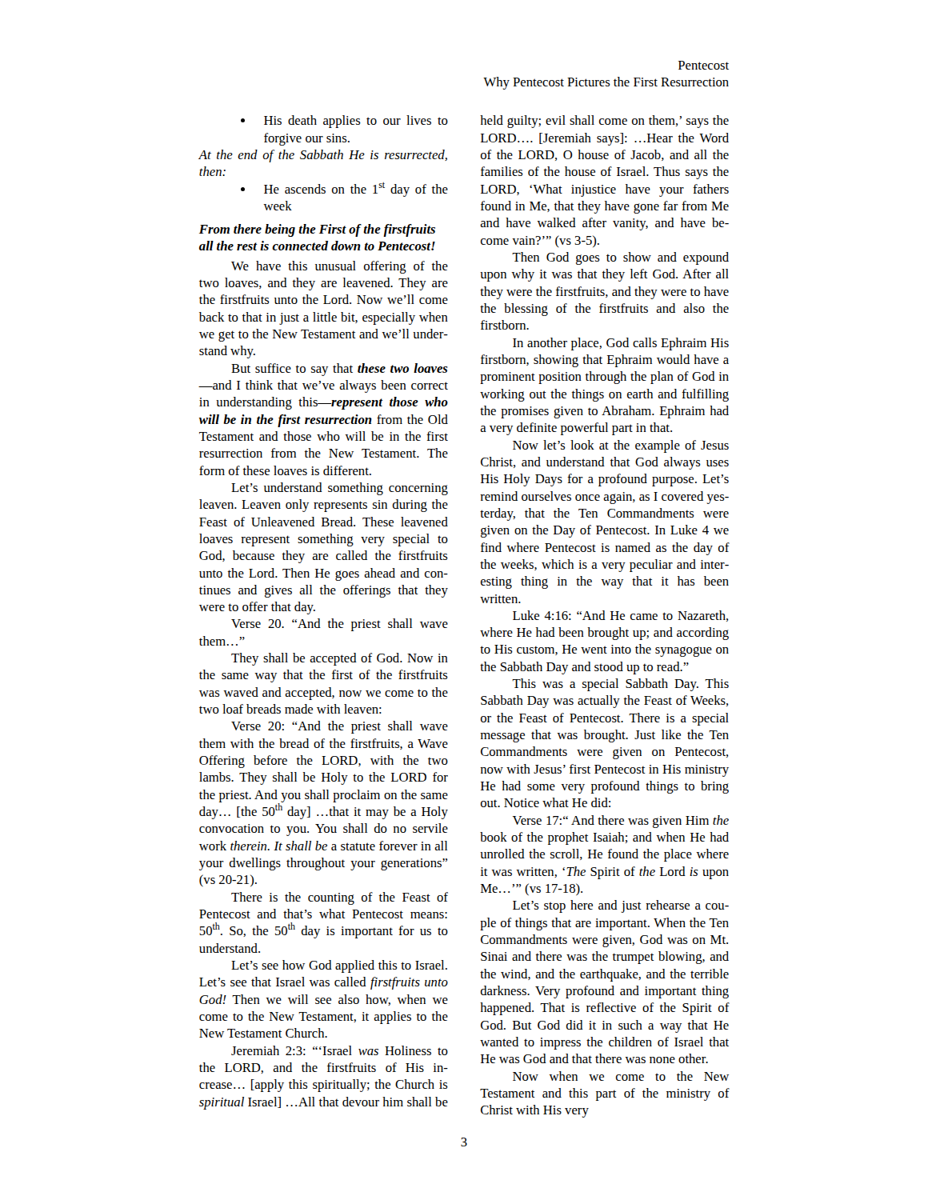Pentecost
Why Pentecost Pictures the First Resurrection
His death applies to our lives to forgive our sins.
At the end of the Sabbath He is resurrected, then:
He ascends on the 1st day of the week
From there being the First of the firstfruits all the rest is connected down to Pentecost!
We have this unusual offering of the two loaves, and they are leavened. They are the firstfruits unto the Lord. Now we’ll come back to that in just a little bit, especially when we get to the New Testament and we’ll understand why.
But suffice to say that these two loaves—and I think that we’ve always been correct in understanding this—represent those who will be in the first resurrection from the Old Testament and those who will be in the first resurrection from the New Testament. The form of these loaves is different.
Let’s understand something concerning leaven. Leaven only represents sin during the Feast of Unleavened Bread. These leavened loaves represent something very special to God, because they are called the firstfruits unto the Lord. Then He goes ahead and continues and gives all the offerings that they were to offer that day.
Verse 20. “And the priest shall wave them…”
They shall be accepted of God. Now in the same way that the first of the firstfruits was waved and accepted, now we come to the two loaf breads made with leaven:
Verse 20: “And the priest shall wave them with the bread of the firstfruits, a Wave Offering before the LORD, with the two lambs. They shall be Holy to the LORD for the priest. And you shall proclaim on the same day… [the 50th day] …that it may be a Holy convocation to you. You shall do no servile work therein. It shall be a statute forever in all your dwellings throughout your generations” (vs 20-21).
There is the counting of the Feast of Pentecost and that’s what Pentecost means: 50th. So, the 50th day is important for us to understand.
Let’s see how God applied this to Israel. Let’s see that Israel was called firstfruits unto God! Then we will see also how, when we come to the New Testament, it applies to the New Testament Church.
Jeremiah 2:3: “‘Israel was Holiness to the LORD, and the firstfruits of His increase… [apply this spiritually; the Church is spiritual Israel] …All that devour him shall be held guilty; evil shall come on them,’ says the LORD…. [Jeremiah says]: …Hear the Word of the LORD, O house of Jacob, and all the families of the house of Israel. Thus says the LORD, ‘What injustice have your fathers found in Me, that they have gone far from Me and have walked after vanity, and have become vain?’” (vs 3-5).
Then God goes to show and expound upon why it was that they left God. After all they were the firstfruits, and they were to have the blessing of the firstfruits and also the firstborn.
In another place, God calls Ephraim His firstborn, showing that Ephraim would have a prominent position through the plan of God in working out the things on earth and fulfilling the promises given to Abraham. Ephraim had a very definite powerful part in that.
Now let’s look at the example of Jesus Christ, and understand that God always uses His Holy Days for a profound purpose. Let’s remind ourselves once again, as I covered yesterday, that the Ten Commandments were given on the Day of Pentecost. In Luke 4 we find where Pentecost is named as the day of the weeks, which is a very peculiar and interesting thing in the way that it has been written.
Luke 4:16: “And He came to Nazareth, where He had been brought up; and according to His custom, He went into the synagogue on the Sabbath Day and stood up to read.”
This was a special Sabbath Day. This Sabbath Day was actually the Feast of Weeks, or the Feast of Pentecost. There is a special message that was brought. Just like the Ten Commandments were given on Pentecost, now with Jesus’ first Pentecost in His ministry He had some very profound things to bring out. Notice what He did:
Verse 17:“ And there was given Him the book of the prophet Isaiah; and when He had unrolled the scroll, He found the place where it was written, ‘The Spirit of the Lord is upon Me…’” (vs 17-18).
Let’s stop here and just rehearse a couple of things that are important. When the Ten Commandments were given, God was on Mt. Sinai and there was the trumpet blowing, and the wind, and the earthquake, and the terrible darkness. Very profound and important thing happened. That is reflective of the Spirit of God. But God did it in such a way that He wanted to impress the children of Israel that He was God and that there was none other.
Now when we come to the New Testament and this part of the ministry of Christ with His very
3